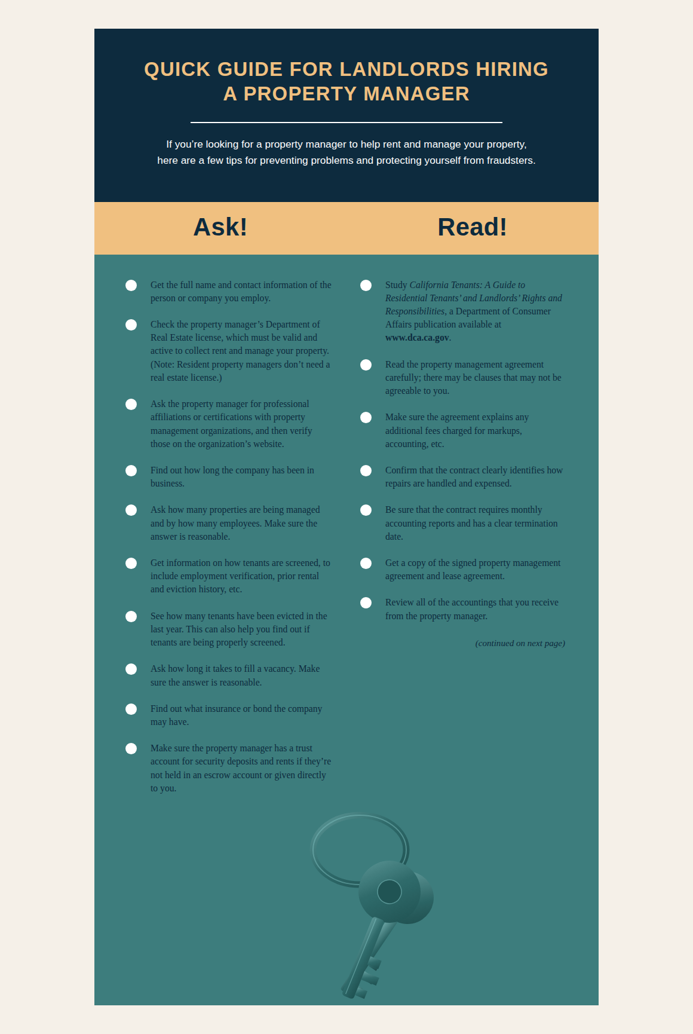Quick Guide for Landlords Hiring
a Property Manager
If you’re looking for a property manager to help rent and manage your property, here are a few tips for preventing problems and protecting yourself from fraudsters.
Ask!
Read!
Get the full name and contact information of the person or company you employ.
Check the property manager’s Department of Real Estate license, which must be valid and active to collect rent and manage your property. (Note: Resident property managers don’t need a real estate license.)
Ask the property manager for professional affiliations or certifications with property management organizations, and then verify those on the organization’s website.
Find out how long the company has been in business.
Ask how many properties are being managed and by how many employees. Make sure the answer is reasonable.
Get information on how tenants are screened, to include employment verification, prior rental and eviction history, etc.
See how many tenants have been evicted in the last year. This can also help you find out if tenants are being properly screened.
Ask how long it takes to fill a vacancy. Make sure the answer is reasonable.
Find out what insurance or bond the company may have.
Make sure the property manager has a trust account for security deposits and rents if they’re not held in an escrow account or given directly to you.
Study California Tenants: A Guide to Residential Tenants’ and Landlords’ Rights and Responsibilities, a Department of Consumer Affairs publication available at www.dca.ca.gov.
Read the property management agreement carefully; there may be clauses that may not be agreeable to you.
Make sure the agreement explains any additional fees charged for markups, accounting, etc.
Confirm that the contract clearly identifies how repairs are handled and expensed.
Be sure that the contract requires monthly accounting reports and has a clear termination date.
Get a copy of the signed property management agreement and lease agreement.
Review all of the accountings that you receive from the property manager.
(continued on next page)